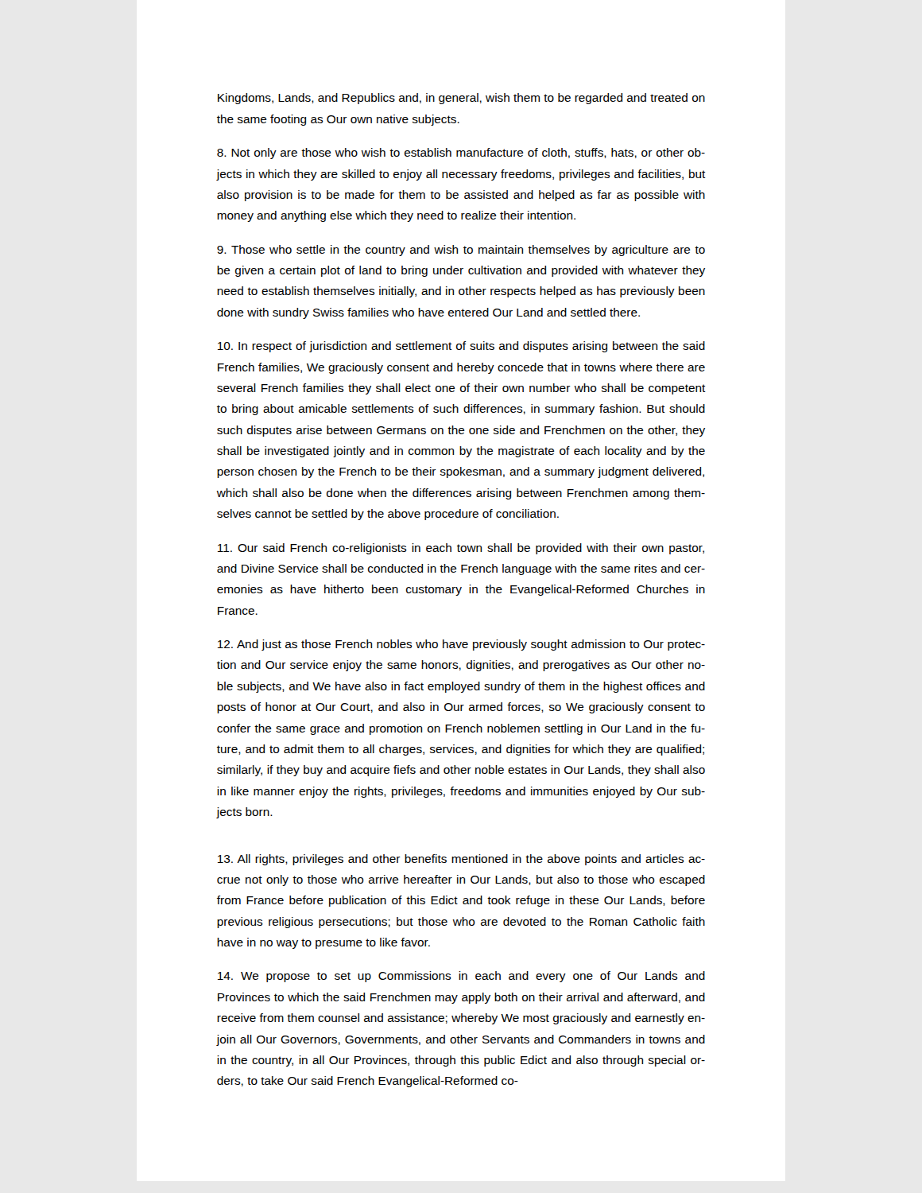Kingdoms, Lands, and Republics and, in general, wish them to be regarded and treated on the same footing as Our own native subjects.
8. Not only are those who wish to establish manufacture of cloth, stuffs, hats, or other objects in which they are skilled to enjoy all necessary freedoms, privileges and facilities, but also provision is to be made for them to be assisted and helped as far as possible with money and anything else which they need to realize their intention.
9. Those who settle in the country and wish to maintain themselves by agriculture are to be given a certain plot of land to bring under cultivation and provided with whatever they need to establish themselves initially, and in other respects helped as has previously been done with sundry Swiss families who have entered Our Land and settled there.
10. In respect of jurisdiction and settlement of suits and disputes arising between the said French families, We graciously consent and hereby concede that in towns where there are several French families they shall elect one of their own number who shall be competent to bring about amicable settlements of such differences, in summary fashion. But should such disputes arise between Germans on the one side and Frenchmen on the other, they shall be investigated jointly and in common by the magistrate of each locality and by the person chosen by the French to be their spokesman, and a summary judgment delivered, which shall also be done when the differences arising between Frenchmen among themselves cannot be settled by the above procedure of conciliation.
11. Our said French co-religionists in each town shall be provided with their own pastor, and Divine Service shall be conducted in the French language with the same rites and ceremonies as have hitherto been customary in the Evangelical-Reformed Churches in France.
12. And just as those French nobles who have previously sought admission to Our protection and Our service enjoy the same honors, dignities, and prerogatives as Our other noble subjects, and We have also in fact employed sundry of them in the highest offices and posts of honor at Our Court, and also in Our armed forces, so We graciously consent to confer the same grace and promotion on French noblemen settling in Our Land in the future, and to admit them to all charges, services, and dignities for which they are qualified; similarly, if they buy and acquire fiefs and other noble estates in Our Lands, they shall also in like manner enjoy the rights, privileges, freedoms and immunities enjoyed by Our subjects born.
13. All rights, privileges and other benefits mentioned in the above points and articles accrue not only to those who arrive hereafter in Our Lands, but also to those who escaped from France before publication of this Edict and took refuge in these Our Lands, before previous religious persecutions; but those who are devoted to the Roman Catholic faith have in no way to presume to like favor.
14. We propose to set up Commissions in each and every one of Our Lands and Provinces to which the said Frenchmen may apply both on their arrival and afterward, and receive from them counsel and assistance; whereby We most graciously and earnestly enjoin all Our Governors, Governments, and other Servants and Commanders in towns and in the country, in all Our Provinces, through this public Edict and also through special orders, to take Our said French Evangelical-Reformed co-